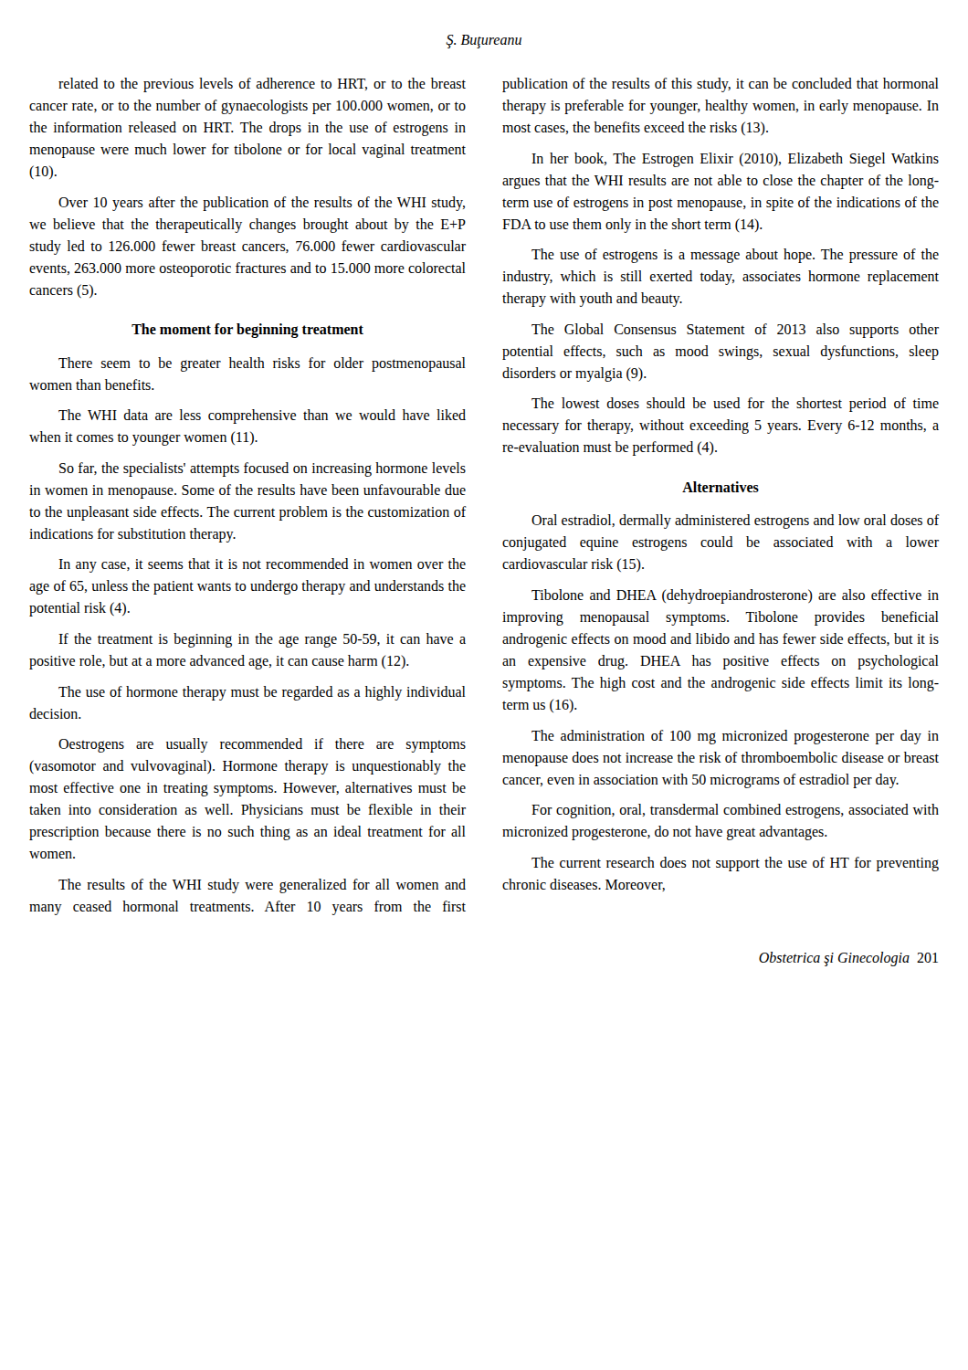Ş. Buţureanu
related to the previous levels of adherence to HRT, or to the breast cancer rate, or to the number of gynaecologists per 100.000 women, or to the information released on HRT. The drops in the use of estrogens in menopause were much lower for tibolone or for local vaginal treatment (10).
Over 10 years after the publication of the results of the WHI study, we believe that the therapeutically changes brought about by the E+P study led to 126.000 fewer breast cancers, 76.000 fewer cardiovascular events, 263.000 more osteoporotic fractures and to 15.000 more colorectal cancers (5).
The moment for beginning treatment
There seem to be greater health risks for older postmenopausal women than benefits.
The WHI data are less comprehensive than we would have liked when it comes to younger women (11).
So far, the specialists' attempts focused on increasing hormone levels in women in menopause. Some of the results have been unfavourable due to the unpleasant side effects. The current problem is the customization of indications for substitution therapy.
In any case, it seems that it is not recommended in women over the age of 65, unless the patient wants to undergo therapy and understands the potential risk (4).
If the treatment is beginning in the age range 50-59, it can have a positive role, but at a more advanced age, it can cause harm (12).
The use of hormone therapy must be regarded as a highly individual decision.
Oestrogens are usually recommended if there are symptoms (vasomotor and vulvovaginal). Hormone therapy is unquestionably the most effective one in treating symptoms. However, alternatives must be taken into consideration as well. Physicians must be flexible in their prescription because there is no such thing as an ideal treatment for all women.
The results of the WHI study were generalized for all women and many ceased hormonal treatments. After 10 years from the first publication of the results of this study, it can be concluded that hormonal therapy is preferable for younger, healthy women, in early menopause. In most cases, the benefits exceed the risks (13).
In her book, The Estrogen Elixir (2010), Elizabeth Siegel Watkins argues that the WHI results are not able to close the chapter of the long-term use of estrogens in post menopause, in spite of the indications of the FDA to use them only in the short term (14).
The use of estrogens is a message about hope. The pressure of the industry, which is still exerted today, associates hormone replacement therapy with youth and beauty.
The Global Consensus Statement of 2013 also supports other potential effects, such as mood swings, sexual dysfunctions, sleep disorders or myalgia (9).
The lowest doses should be used for the shortest period of time necessary for therapy, without exceeding 5 years. Every 6-12 months, a re-evaluation must be performed (4).
Alternatives
Oral estradiol, dermally administered estrogens and low oral doses of conjugated equine estrogens could be associated with a lower cardiovascular risk (15).
Tibolone and DHEA (dehydroepiandrosterone) are also effective in improving menopausal symptoms. Tibolone provides beneficial androgenic effects on mood and libido and has fewer side effects, but it is an expensive drug. DHEA has positive effects on psychological symptoms. The high cost and the androgenic side effects limit its long-term us (16).
The administration of 100 mg micronized progesterone per day in menopause does not increase the risk of thromboembolic disease or breast cancer, even in association with 50 micrograms of estradiol per day.
For cognition, oral, transdermal combined estrogens, associated with micronized progesterone, do not have great advantages.
The current research does not support the use of HT for preventing chronic diseases. Moreover,
Obstetrica şi Ginecologia 201